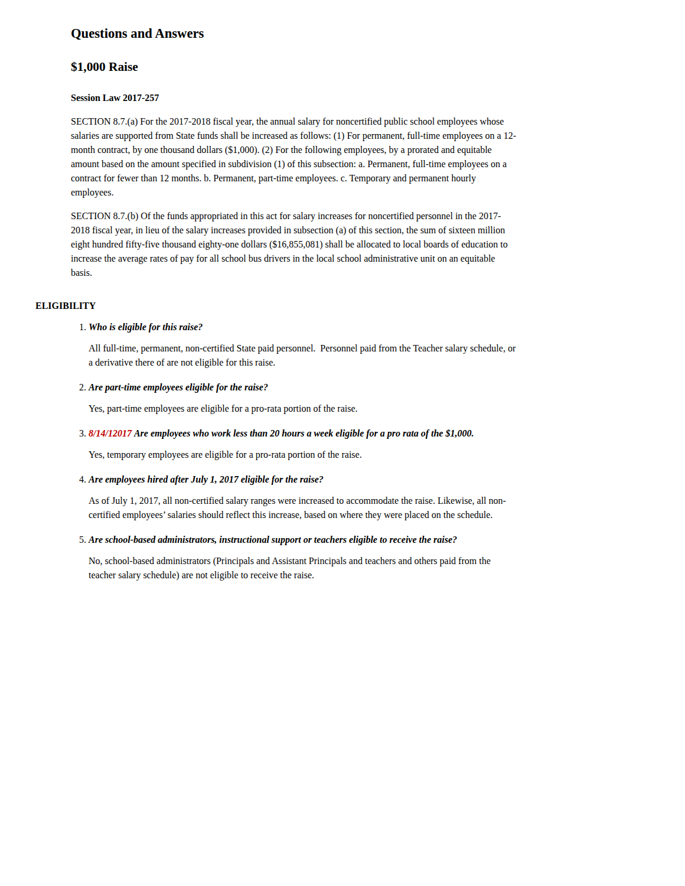Questions and Answers
$1,000 Raise
Session Law 2017-257
SECTION 8.7.(a) For the 2017-2018 fiscal year, the annual salary for noncertified public school employees whose salaries are supported from State funds shall be increased as follows: (1) For permanent, full-time employees on a 12-month contract, by one thousand dollars ($1,000). (2) For the following employees, by a prorated and equitable amount based on the amount specified in subdivision (1) of this subsection: a. Permanent, full-time employees on a contract for fewer than 12 months. b. Permanent, part-time employees. c. Temporary and permanent hourly employees.
SECTION 8.7.(b) Of the funds appropriated in this act for salary increases for noncertified personnel in the 2017-2018 fiscal year, in lieu of the salary increases provided in subsection (a) of this section, the sum of sixteen million eight hundred fifty-five thousand eighty-one dollars ($16,855,081) shall be allocated to local boards of education to increase the average rates of pay for all school bus drivers in the local school administrative unit on an equitable basis.
ELIGIBILITY
Who is eligible for this raise?
All full-time, permanent, non-certified State paid personnel. Personnel paid from the Teacher salary schedule, or a derivative there of are not eligible for this raise.
Are part-time employees eligible for the raise?
Yes, part-time employees are eligible for a pro-rata portion of the raise.
8/14/12017 Are employees who work less than 20 hours a week eligible for a pro rata of the $1,000.
Yes, temporary employees are eligible for a pro-rata portion of the raise.
Are employees hired after July 1, 2017 eligible for the raise?
As of July 1, 2017, all non-certified salary ranges were increased to accommodate the raise. Likewise, all non-certified employees’ salaries should reflect this increase, based on where they were placed on the schedule.
Are school-based administrators, instructional support or teachers eligible to receive the raise?
No, school-based administrators (Principals and Assistant Principals and teachers and others paid from the teacher salary schedule) are not eligible to receive the raise.